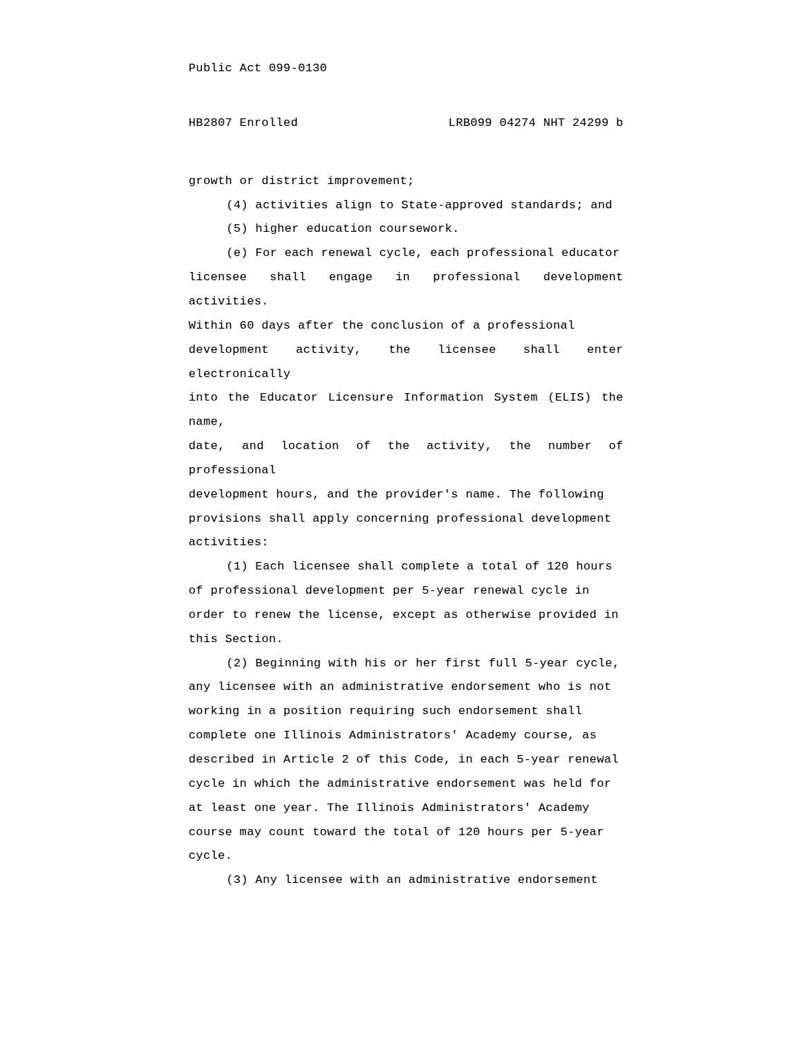Public Act 099-0130
HB2807 Enrolled LRB099 04274 NHT 24299 b
growth or district improvement;
(4) activities align to State-approved standards; and
(5) higher education coursework.
(e) For each renewal cycle, each professional educator
licensee shall engage in professional development activities.
Within 60 days after the conclusion of a professional
development activity, the licensee shall enter electronically
into the Educator Licensure Information System (ELIS) the name,
date, and location of the activity, the number of professional
development hours, and the provider's name. The following
provisions shall apply concerning professional development
activities:
(1) Each licensee shall complete a total of 120 hours
of professional development per 5-year renewal cycle in
order to renew the license, except as otherwise provided in
this Section.
(2) Beginning with his or her first full 5-year cycle,
any licensee with an administrative endorsement who is not
working in a position requiring such endorsement shall
complete one Illinois Administrators' Academy course, as
described in Article 2 of this Code, in each 5-year renewal
cycle in which the administrative endorsement was held for
at least one year. The Illinois Administrators' Academy
course may count toward the total of 120 hours per 5-year
cycle.
(3) Any licensee with an administrative endorsement